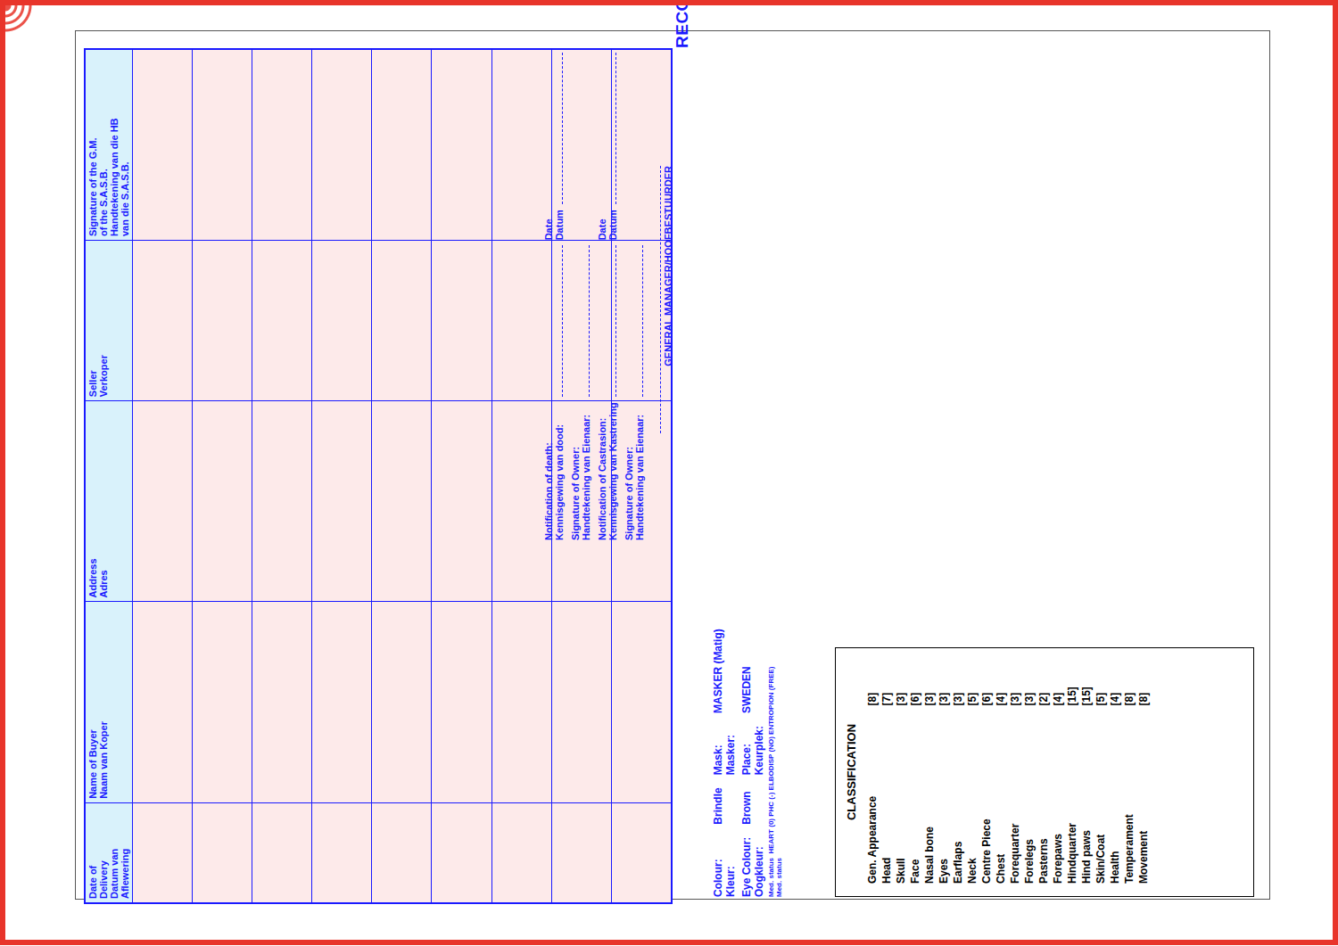RECORD OF TRANSFERS. REKORD VAN OORDRAGTE
| Date of Delivery Datum van Aflewering | Name of Buyer Naam van Koper | Address Adres | Seller Verkoper | Signature of the G.M. of the S.A.S.B. Handtekening van die HB van die S.A.S.B. |
| --- | --- | --- | --- | --- |
| Notification of death: Kennisgewing van dood: | | Date Datum | |
| Signature of Owner: Handtekening van Eienaar: | | | |
| Notification of Castrasion: Kennisgewing van Kastrering | | Date Datum | |
| Signature of Owner: Handtekening van Eienaar: | | | |
GENERAL MANAGER/HOOFBESTUURDER
| Colour: Kleur: | Brindle | Mask: Masker: | MASKER (Matig) |
| Eye Colour: Oogkleur: | Brown | Place: Keurplek: | SWEDEN |
Med. status HEART (0) PHC (-) ELBODISP (NO) ENTROPION (FREE)
Med. status
CLASSIFICATION
| Gen. Appearance | [8] |
| Head | [7] |
| Skull | [3] |
| Face | [6] |
| Nasal bone | [3] |
| Eyes | [3] |
| Earflaps | [3] |
| Neck | [5] |
| Centre Piece | [6] |
| Chest | [4] |
| Forequarter | [3] |
| Forelegs | [3] |
| Pasterns | [2] |
| Forepaws | [4] |
| Hindquarter | [15] |
| Hind paws | [15] |
| Skin/Coat | [5] |
| Health | [4] |
| Temperament | [8] |
| Movement | [8] |